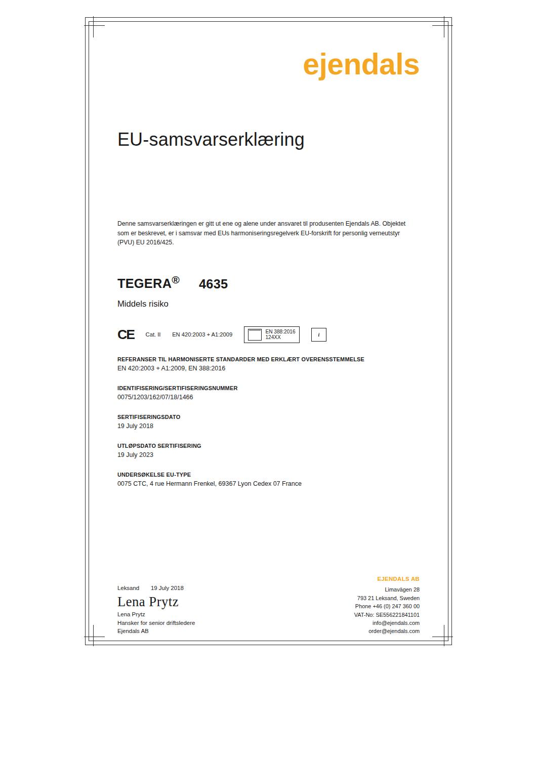ejendals
EU-samsvarserklæring
Denne samsvarserklæringen er gitt ut ene og alene under ansvaret til produsenten Ejendals AB. Objektet som er beskrevet, er i samsvar med EUs harmoniseringsregelverk EU-forskrift for personlig verneutstyr (PVU) EU 2016/425.
TEGERA®4635
Middels risiko
CE Cat. II EN 420:2003 + A1:2009 EN 388:2016
124XX i
Referanser til harmoniserte standarder med erklært overensstemmelse
EN 420:2003 + A1:2009, EN 388:2016
Identifisering/sertifiseringsnummer
0075/1203/162/07/18/1466
Sertifiseringsdato
19 July 2018
Utløpsdato sertifisering
19 July 2023
Undersøkelse EU-type
0075 CTC, 4 rue Hermann Frenkel, 69367 Lyon Cedex 07 France
Leksand 19 July 2018
Lena Prytz
Lena Prytz
Hansker for senior driftsledere
Ejendals AB
EJENDALS AB
Limavägen 28
793 21 Leksand, Sweden
Phone +46 (0) 247 360 00
VAT-No: SE556221841101
info@ejendals.com
order@ejendals.com